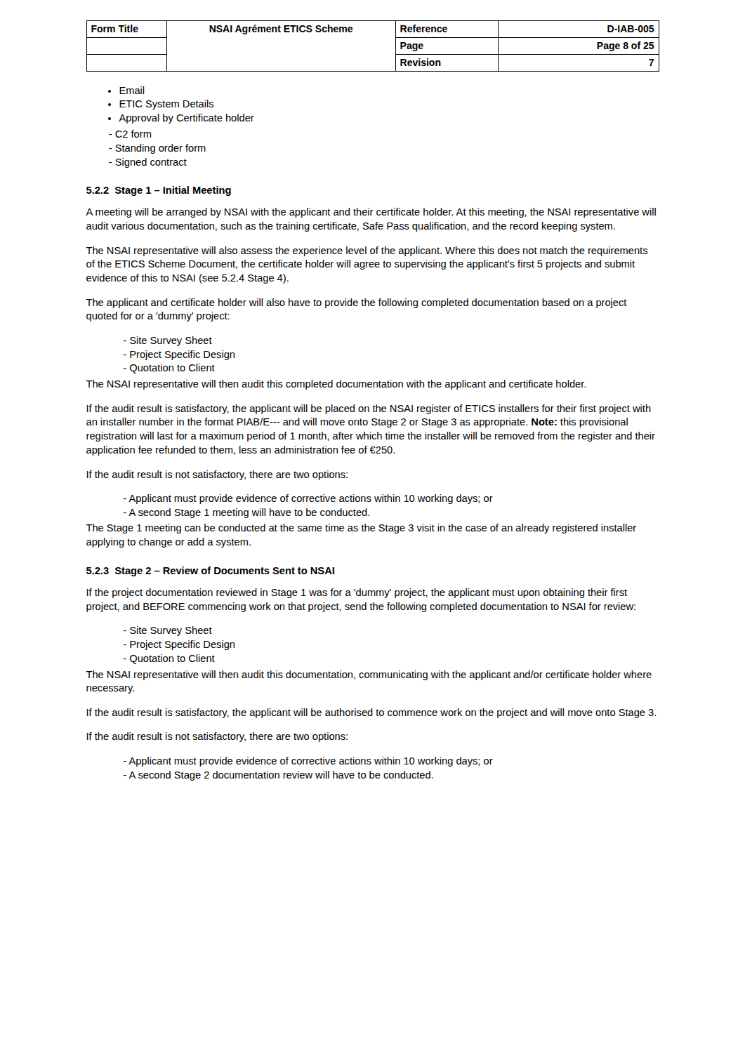| Form Title | NSAI Agrément ETICS Scheme | Reference | D-IAB-005 |
| | Page | Page 8 of 25 |
| | Revision | 7 |
Email
ETIC System Details
Approval by Certificate holder
- C2 form
- Standing order form
- Signed contract
5.2.2 Stage 1 – Initial Meeting
A meeting will be arranged by NSAI with the applicant and their certificate holder. At this meeting, the NSAI representative will audit various documentation, such as the training certificate, Safe Pass qualification, and the record keeping system.
The NSAI representative will also assess the experience level of the applicant. Where this does not match the requirements of the ETICS Scheme Document, the certificate holder will agree to supervising the applicant's first 5 projects and submit evidence of this to NSAI (see 5.2.4 Stage 4).
The applicant and certificate holder will also have to provide the following completed documentation based on a project quoted for or a 'dummy' project:
- Site Survey Sheet
- Project Specific Design
- Quotation to Client
The NSAI representative will then audit this completed documentation with the applicant and certificate holder.
If the audit result is satisfactory, the applicant will be placed on the NSAI register of ETICS installers for their first project with an installer number in the format PIAB/E--- and will move onto Stage 2 or Stage 3 as appropriate. Note: this provisional registration will last for a maximum period of 1 month, after which time the installer will be removed from the register and their application fee refunded to them, less an administration fee of €250.
If the audit result is not satisfactory, there are two options:
- Applicant must provide evidence of corrective actions within 10 working days; or
- A second Stage 1 meeting will have to be conducted.
The Stage 1 meeting can be conducted at the same time as the Stage 3 visit in the case of an already registered installer applying to change or add a system.
5.2.3 Stage 2 – Review of Documents Sent to NSAI
If the project documentation reviewed in Stage 1 was for a 'dummy' project, the applicant must upon obtaining their first project, and BEFORE commencing work on that project, send the following completed documentation to NSAI for review:
- Site Survey Sheet
- Project Specific Design
- Quotation to Client
The NSAI representative will then audit this documentation, communicating with the applicant and/or certificate holder where necessary.
If the audit result is satisfactory, the applicant will be authorised to commence work on the project and will move onto Stage 3.
If the audit result is not satisfactory, there are two options:
- Applicant must provide evidence of corrective actions within 10 working days; or
- A second Stage 2 documentation review will have to be conducted.